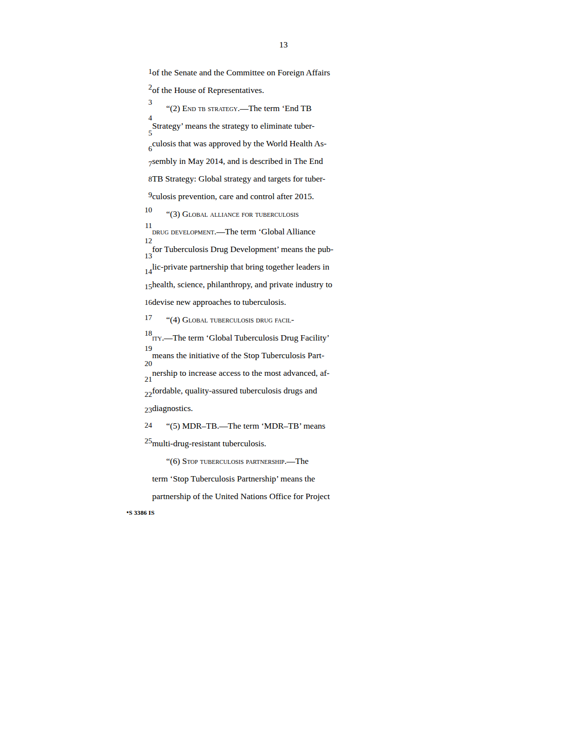13
| 1 2 3 4 5 6 7 8 9 10 11 12 13 14 15 16 17 18 19 20 21 22 23 24 25 | of the Senate and the Committee on Foreign Affairs of the House of Representatives. “(2) End tb strategy. —The term ‘End TB Strategy’ means the strategy to eliminate tuber- culosis that was approved by the World Health As- sembly in May 2014, and is described in The End TB Strategy: Global strategy and targets for tuber- culosis prevention, care and control after 2015. “(3) Global alliance for tuberculosis drug development. —The term ‘Global Alliance for Tuberculosis Drug Development’ means the pub- lic-private partnership that bring together leaders in health, science, philanthropy, and private industry to devise new approaches to tuberculosis. “(4) Global tuberculosis drug facil- ity. —The term ‘Global Tuberculosis Drug Facility’ means the initiative of the Stop Tuberculosis Part- nership to increase access to the most advanced, af- fordable, quality-assured tuberculosis drugs and diagnostics. “(5) MDR–TB. —The term ‘MDR–TB’ means multi-drug-resistant tuberculosis. “(6) Stop tuberculosis partnership. —The term ‘Stop Tuberculosis Partnership’ means the partnership of the United Nations Office for Project |
•S 3386 IS